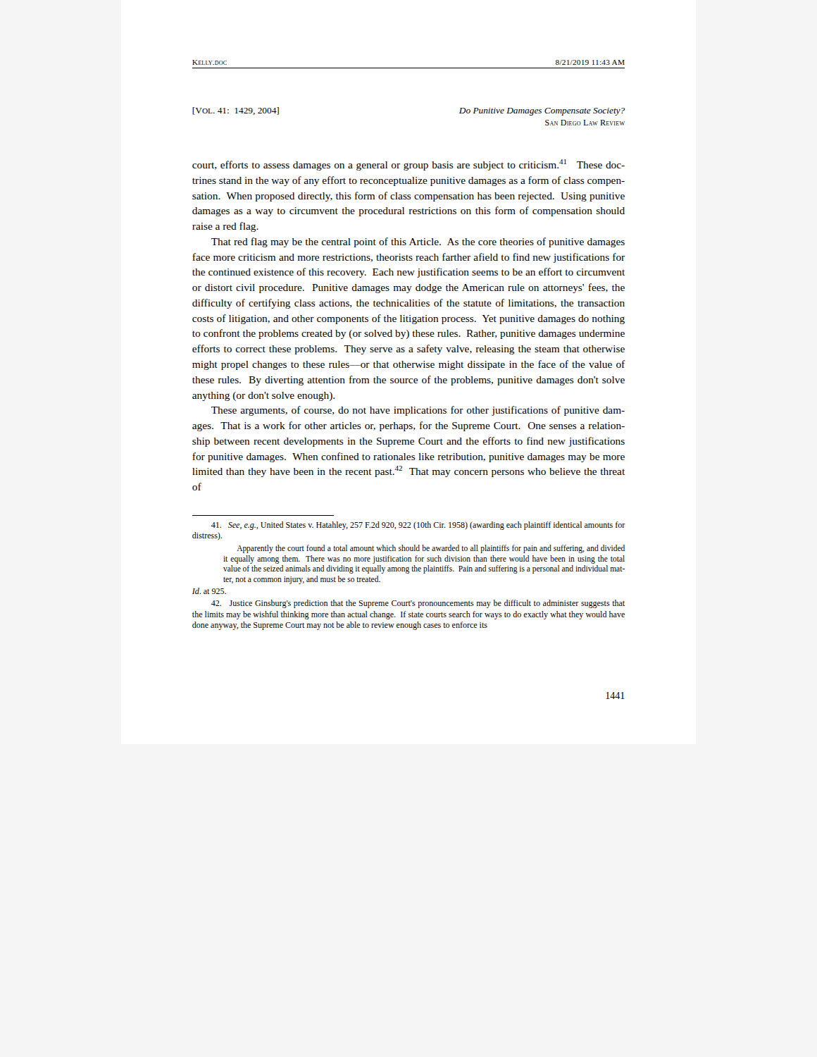Kelly.doc 8/21/2019 11:43 AM
[VOL. 41: 1429, 2004] Do Punitive Damages Compensate Society?
San Diego Law Review
court, efforts to assess damages on a general or group basis are subject to criticism.41 These doctrines stand in the way of any effort to reconceptualize punitive damages as a form of class compensation. When proposed directly, this form of class compensation has been rejected. Using punitive damages as a way to circumvent the procedural restrictions on this form of compensation should raise a red flag.
That red flag may be the central point of this Article. As the core theories of punitive damages face more criticism and more restrictions, theorists reach farther afield to find new justifications for the continued existence of this recovery. Each new justification seems to be an effort to circumvent or distort civil procedure. Punitive damages may dodge the American rule on attorneys' fees, the difficulty of certifying class actions, the technicalities of the statute of limitations, the transaction costs of litigation, and other components of the litigation process. Yet punitive damages do nothing to confront the problems created by (or solved by) these rules. Rather, punitive damages undermine efforts to correct these problems. They serve as a safety valve, releasing the steam that otherwise might propel changes to these rules—or that otherwise might dissipate in the face of the value of these rules. By diverting attention from the source of the problems, punitive damages don't solve anything (or don't solve enough).
These arguments, of course, do not have implications for other justifications of punitive damages. That is a work for other articles or, perhaps, for the Supreme Court. One senses a relationship between recent developments in the Supreme Court and the efforts to find new justifications for punitive damages. When confined to rationales like retribution, punitive damages may be more limited than they have been in the recent past.42 That may concern persons who believe the threat of
41. See, e.g., United States v. Hatahley, 257 F.2d 920, 922 (10th Cir. 1958) (awarding each plaintiff identical amounts for distress).
Apparently the court found a total amount which should be awarded to all plaintiffs for pain and suffering, and divided it equally among them. There was no more justification for such division than there would have been in using the total value of the seized animals and dividing it equally among the plaintiffs. Pain and suffering is a personal and individual matter, not a common injury, and must be so treated.
Id. at 925.
42. Justice Ginsburg's prediction that the Supreme Court's pronouncements may be difficult to administer suggests that the limits may be wishful thinking more than actual change. If state courts search for ways to do exactly what they would have done anyway, the Supreme Court may not be able to review enough cases to enforce its
1441